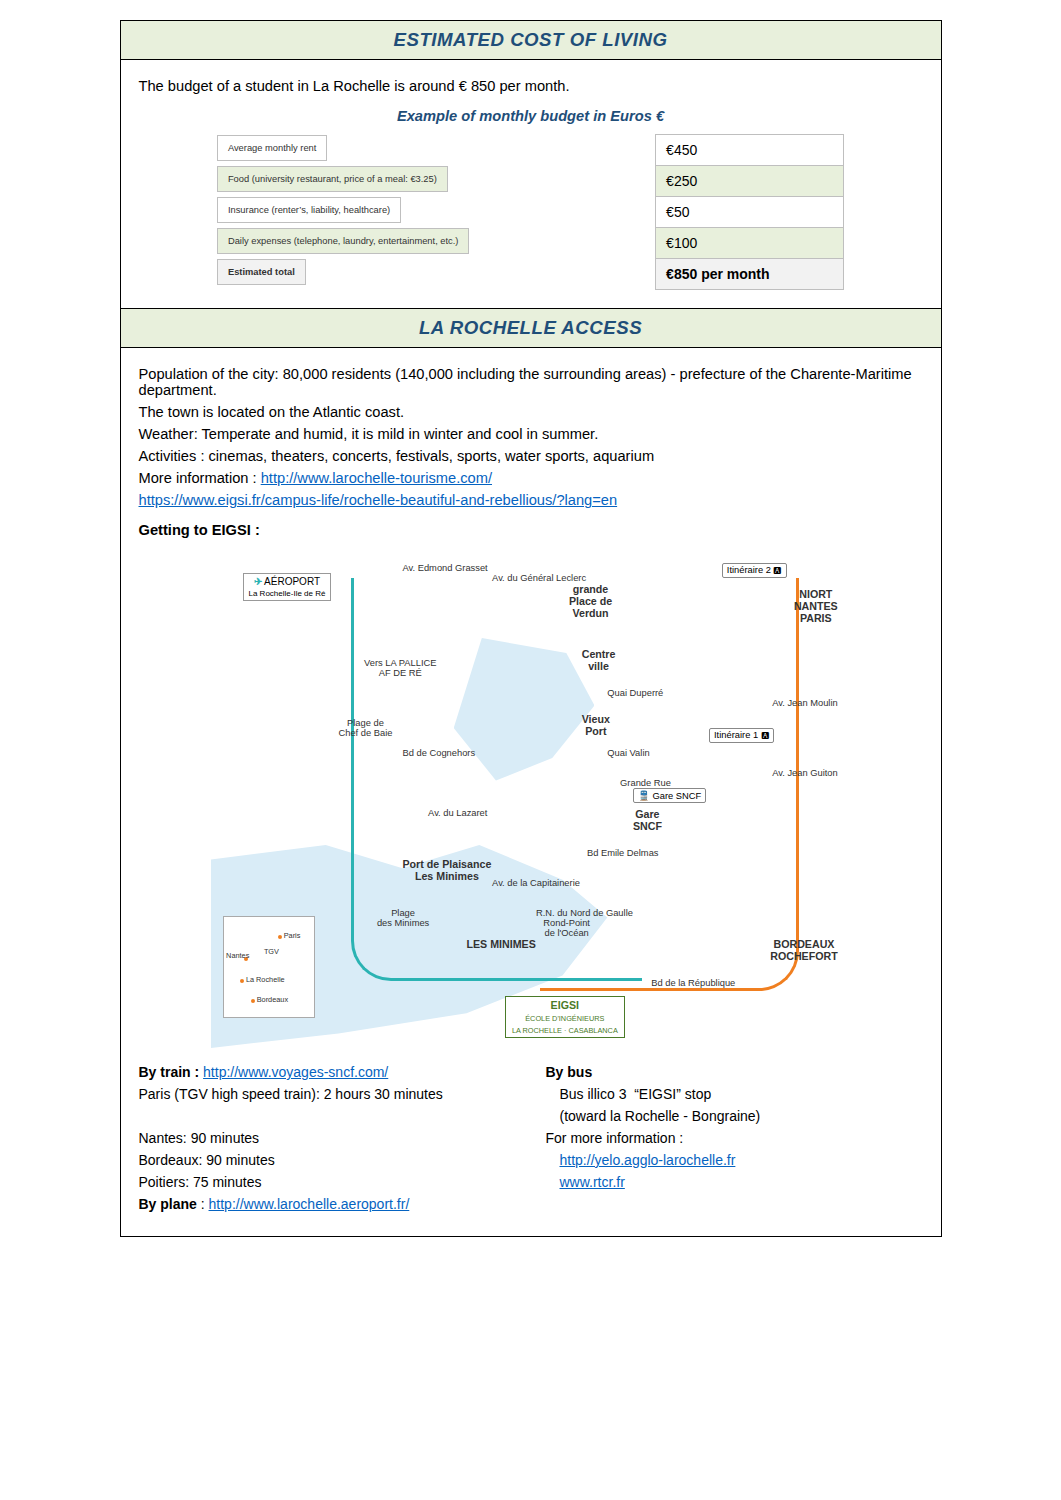ESTIMATED COST OF LIVING
The budget of a student in La Rochelle is around € 850 per month.
Example of monthly budget in Euros €
| Average monthly rent | €450 |
| Food (university restaurant, price of a meal: €3.25) | €250 |
| Insurance (renter’s, liability, healthcare) | €50 |
| Daily expenses (telephone, laundry, entertainment, etc.) | €100 |
| Estimated total | €850 per month |
LA ROCHELLE ACCESS
Population of the city: 80,000 residents (140,000 including the surrounding areas) - prefecture of the Charente-Maritime department.
The town is located on the Atlantic coast.
Weather: Temperate and humid, it is mild in winter and cool in summer.
Activities : cinemas, theaters, concerts, festivals, sports, water sports, aquarium
More information : http://www.larochelle-tourisme.com/
https://www.eigsi.fr/campus-life/rochelle-beautiful-and-rebellious/?lang=en
Getting to EIGSI :
✈ AÉROPORT
La Rochelle-Ile de Ré
Av. Edmond Grasset
Av. du Général Leclerc
grande
Place de
Verdun
Centre
ville
Vieux
Port
Quai Duperré
Quai Valin
Grande Rue
Gare
SNCF
🚆 Gare SNCF
Itinéraire 2 🅰
NIORT
NANTES
PARIS
Itinéraire 1 🅰
Av. Jean Moulin
Av. Jean Guiton
BORDEAUX
ROCHEFORT
Bd de la République
Bd Emile Delmas
R.N. du Nord de Gaulle
Vers LA PALLICE
AF DE RÉ
Bd de Cognehors
Av. du Lazaret
Port de Plaisance
Les Minimes
Av. de la Capitainerie
LES MINIMES
Rond-Point
de l'Océan
Plage
des Minimes
Plage de
Chef de Baie
EIGSI
ÉCOLE D'INGÉNIEURS
LA ROCHELLE · CASABLANCA
Paris Nantes La Rochelle Bordeaux TGV
By train : http://www.voyages-sncf.com/
Paris (TGV high speed train): 2 hours 30 minutes
Nantes: 90 minutes
Bordeaux: 90 minutes
Poitiers: 75 minutes
By plane : http://www.larochelle.aeroport.fr/
By bus
Bus illico 3 “EIGSI” stop
(toward la Rochelle - Bongraine)
For more information :
http://yelo.agglo-larochelle.fr
www.rtcr.fr